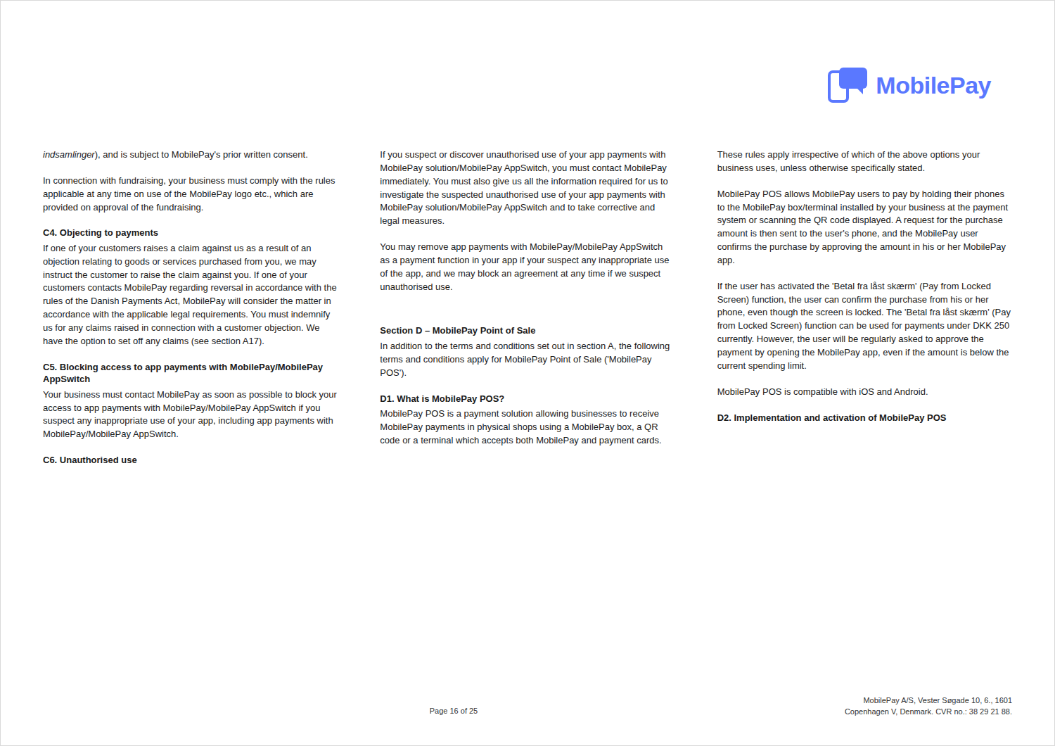MobilePay
indsamlinger), and is subject to MobilePay's prior written consent.
In connection with fundraising, your business must comply with the rules applicable at any time on use of the MobilePay logo etc., which are provided on approval of the fundraising.
C4. Objecting to payments
If one of your customers raises a claim against us as a result of an objection relating to goods or services purchased from you, we may instruct the customer to raise the claim against you. If one of your customers contacts MobilePay regarding reversal in accordance with the rules of the Danish Payments Act, MobilePay will consider the matter in accordance with the applicable legal requirements. You must indemnify us for any claims raised in connection with a customer objection. We have the option to set off any claims (see section A17).
C5. Blocking access to app payments with MobilePay/MobilePay AppSwitch
Your business must contact MobilePay as soon as possible to block your access to app payments with MobilePay/MobilePay AppSwitch if you suspect any inappropriate use of your app, including app payments with MobilePay/MobilePay AppSwitch.
C6. Unauthorised use
If you suspect or discover unauthorised use of your app payments with MobilePay solution/MobilePay AppSwitch, you must contact MobilePay immediately. You must also give us all the information required for us to investigate the suspected unauthorised use of your app payments with MobilePay solution/MobilePay AppSwitch and to take corrective and legal measures.
You may remove app payments with MobilePay/MobilePay AppSwitch as a payment function in your app if your suspect any inappropriate use of the app, and we may block an agreement at any time if we suspect unauthorised use.
Section D – MobilePay Point of Sale
In addition to the terms and conditions set out in section A, the following terms and conditions apply for MobilePay Point of Sale ('MobilePay POS').
D1. What is MobilePay POS?
MobilePay POS is a payment solution allowing businesses to receive MobilePay payments in physical shops using a MobilePay box, a QR code or a terminal which accepts both MobilePay and payment cards.
These rules apply irrespective of which of the above options your business uses, unless otherwise specifically stated.
MobilePay POS allows MobilePay users to pay by holding their phones to the MobilePay box/terminal installed by your business at the payment system or scanning the QR code displayed. A request for the purchase amount is then sent to the user's phone, and the MobilePay user confirms the purchase by approving the amount in his or her MobilePay app.
If the user has activated the 'Betal fra låst skærm' (Pay from Locked Screen) function, the user can confirm the purchase from his or her phone, even though the screen is locked. The 'Betal fra låst skærm' (Pay from Locked Screen) function can be used for payments under DKK 250 currently. However, the user will be regularly asked to approve the payment by opening the MobilePay app, even if the amount is below the current spending limit.
MobilePay POS is compatible with iOS and Android.
D2. Implementation and activation of MobilePay POS
Page 16 of 25
MobilePay A/S, Vester Søgade 10, 6., 1601
Copenhagen V, Denmark. CVR no.: 38 29 21 88.